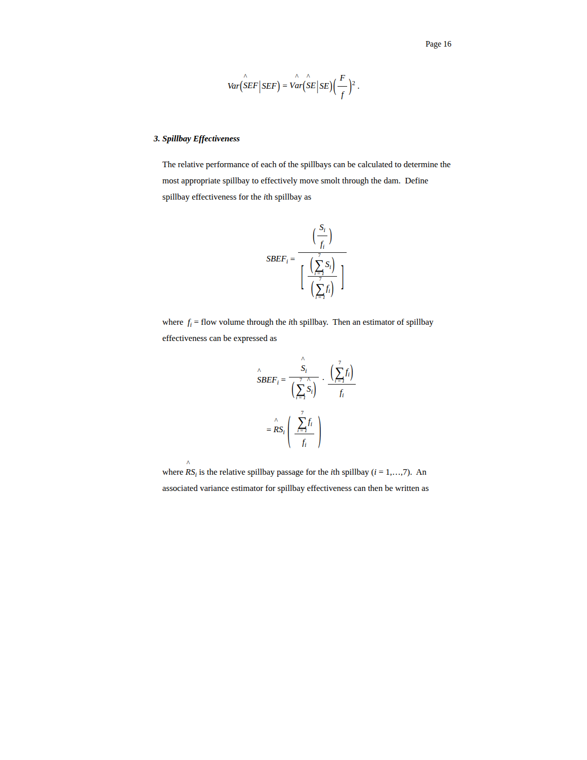Page 16
Var(S^EF|SEF) = Va^r(S^E|SE)(Ff) 2 .
Spillbay Effectiveness
The relative performance of each of the spillbays can be calculated to determine the most appropriate spillbay to effectively move smolt through the dam. Define spillbay effectiveness for the ith spillbay as
SBEFi = (Si fi) [ (7∑i = 1 Si) (7∑i = 1 fi) ]
where fi = flow volume through the ith spillbay. Then an estimator of spillbay effectiveness can be expressed as
S^BEFi = S^i (7∑i = 1 S^i) · (7∑i = 1 fi) fi
= R^Si ( 7∑i = 1 fi fi )
where R^Si is the relative spillbay passage for the ith spillbay (i = 1,…,7). An associated variance estimator for spillbay effectiveness can then be written as